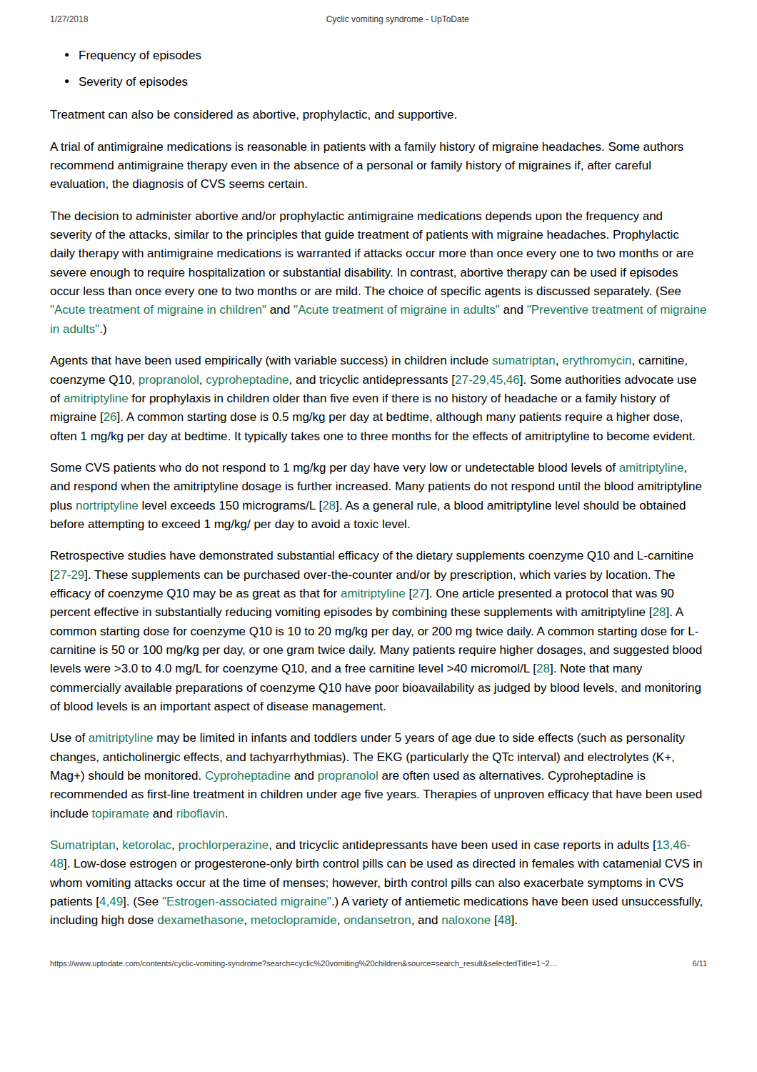1/27/2018
Cyclic vomiting syndrome - UpToDate
Frequency of episodes
Severity of episodes
Treatment can also be considered as abortive, prophylactic, and supportive.
A trial of antimigraine medications is reasonable in patients with a family history of migraine headaches. Some authors recommend antimigraine therapy even in the absence of a personal or family history of migraines if, after careful evaluation, the diagnosis of CVS seems certain.
The decision to administer abortive and/or prophylactic antimigraine medications depends upon the frequency and severity of the attacks, similar to the principles that guide treatment of patients with migraine headaches. Prophylactic daily therapy with antimigraine medications is warranted if attacks occur more than once every one to two months or are severe enough to require hospitalization or substantial disability. In contrast, abortive therapy can be used if episodes occur less than once every one to two months or are mild. The choice of specific agents is discussed separately. (See "Acute treatment of migraine in children" and "Acute treatment of migraine in adults" and "Preventive treatment of migraine in adults".)
Agents that have been used empirically (with variable success) in children include sumatriptan, erythromycin, carnitine, coenzyme Q10, propranolol, cyproheptadine, and tricyclic antidepressants [27-29,45,46]. Some authorities advocate use of amitriptyline for prophylaxis in children older than five even if there is no history of headache or a family history of migraine [26]. A common starting dose is 0.5 mg/kg per day at bedtime, although many patients require a higher dose, often 1 mg/kg per day at bedtime. It typically takes one to three months for the effects of amitriptyline to become evident.
Some CVS patients who do not respond to 1 mg/kg per day have very low or undetectable blood levels of amitriptyline, and respond when the amitriptyline dosage is further increased. Many patients do not respond until the blood amitriptyline plus nortriptyline level exceeds 150 micrograms/L [28]. As a general rule, a blood amitriptyline level should be obtained before attempting to exceed 1 mg/kg/ per day to avoid a toxic level.
Retrospective studies have demonstrated substantial efficacy of the dietary supplements coenzyme Q10 and L-carnitine [27-29]. These supplements can be purchased over-the-counter and/or by prescription, which varies by location. The efficacy of coenzyme Q10 may be as great as that for amitriptyline [27]. One article presented a protocol that was 90 percent effective in substantially reducing vomiting episodes by combining these supplements with amitriptyline [28]. A common starting dose for coenzyme Q10 is 10 to 20 mg/kg per day, or 200 mg twice daily. A common starting dose for L-carnitine is 50 or 100 mg/kg per day, or one gram twice daily. Many patients require higher dosages, and suggested blood levels were >3.0 to 4.0 mg/L for coenzyme Q10, and a free carnitine level >40 micromol/L [28]. Note that many commercially available preparations of coenzyme Q10 have poor bioavailability as judged by blood levels, and monitoring of blood levels is an important aspect of disease management.
Use of amitriptyline may be limited in infants and toddlers under 5 years of age due to side effects (such as personality changes, anticholinergic effects, and tachyarrhythmias). The EKG (particularly the QTc interval) and electrolytes (K+, Mag+) should be monitored. Cyproheptadine and propranolol are often used as alternatives. Cyproheptadine is recommended as first-line treatment in children under age five years. Therapies of unproven efficacy that have been used include topiramate and riboflavin.
Sumatriptan, ketorolac, prochlorperazine, and tricyclic antidepressants have been used in case reports in adults [13,46-48]. Low-dose estrogen or progesterone-only birth control pills can be used as directed in females with catamenial CVS in whom vomiting attacks occur at the time of menses; however, birth control pills can also exacerbate symptoms in CVS patients [4,49]. (See "Estrogen-associated migraine".) A variety of antiemetic medications have been used unsuccessfully, including high dose dexamethasone, metoclopramide, ondansetron, and naloxone [48].
https://www.uptodate.com/contents/cyclic-vomiting-syndrome?search=cyclic%20vomiting%20children&source=search_result&selectedTitle=1~2…
6/11